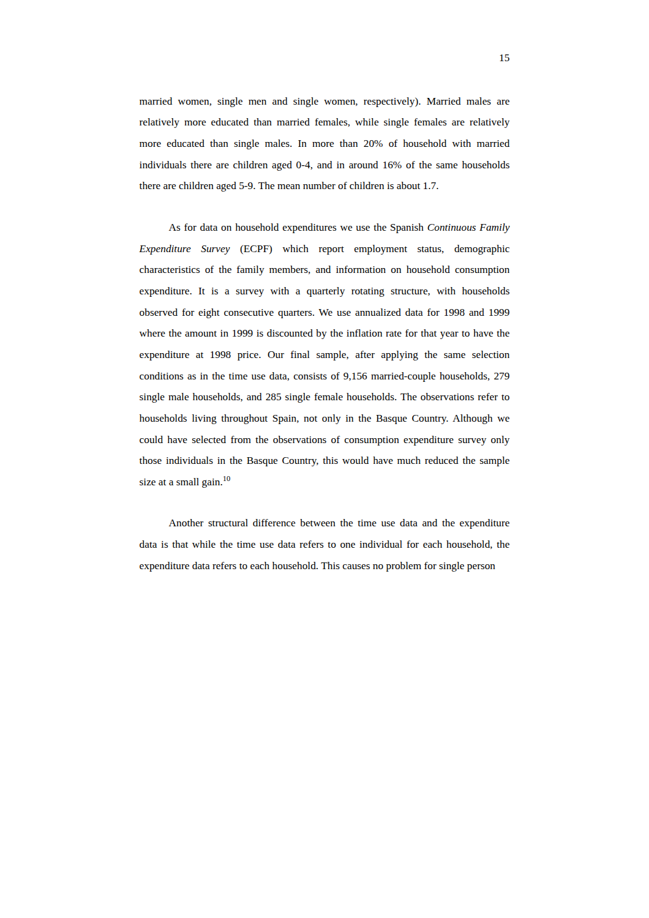15
married women, single men and single women, respectively). Married males are relatively more educated than married females, while single females are relatively more educated than single males. In more than 20% of household with married individuals there are children aged 0-4, and in around 16% of the same households there are children aged 5-9. The mean number of children is about 1.7.
As for data on household expenditures we use the Spanish Continuous Family Expenditure Survey (ECPF) which report employment status, demographic characteristics of the family members, and information on household consumption expenditure. It is a survey with a quarterly rotating structure, with households observed for eight consecutive quarters. We use annualized data for 1998 and 1999 where the amount in 1999 is discounted by the inflation rate for that year to have the expenditure at 1998 price. Our final sample, after applying the same selection conditions as in the time use data, consists of 9,156 married-couple households, 279 single male households, and 285 single female households. The observations refer to households living throughout Spain, not only in the Basque Country. Although we could have selected from the observations of consumption expenditure survey only those individuals in the Basque Country, this would have much reduced the sample size at a small gain.10
Another structural difference between the time use data and the expenditure data is that while the time use data refers to one individual for each household, the expenditure data refers to each household. This causes no problem for single person